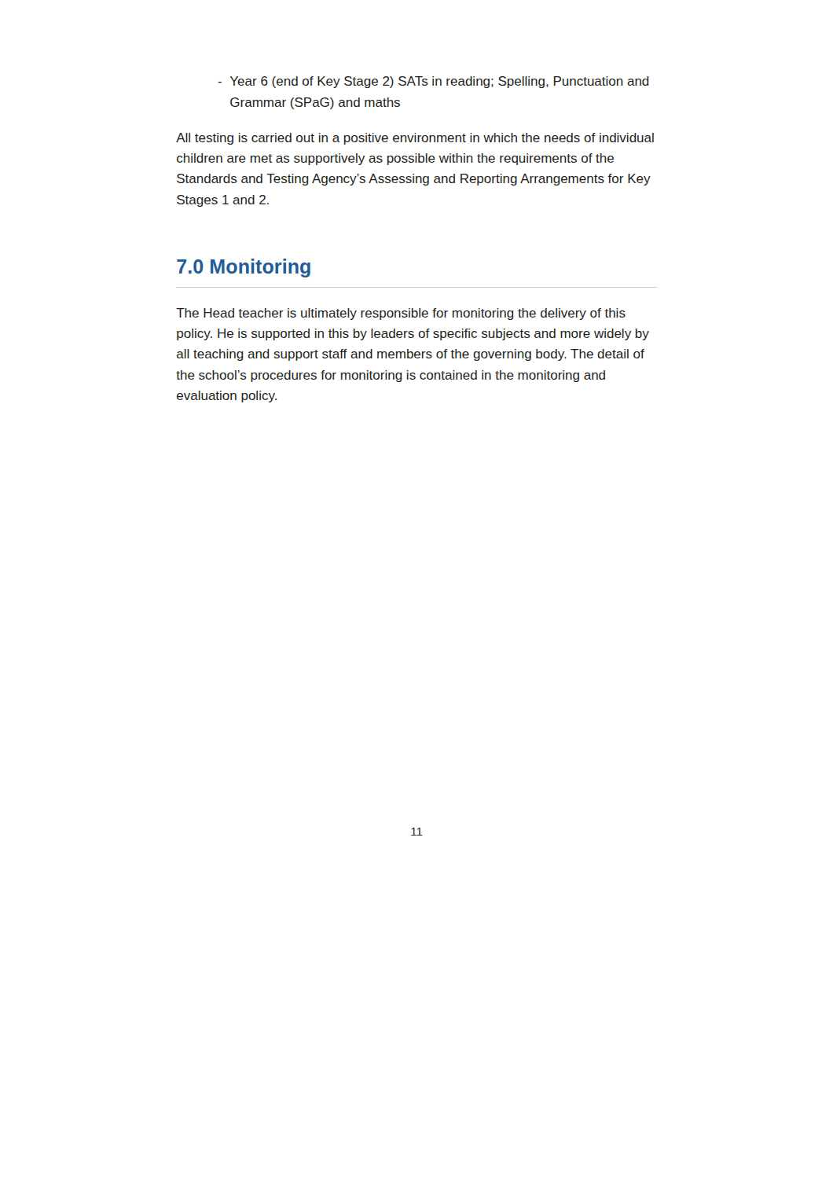Year 6 (end of Key Stage 2) SATs in reading; Spelling, Punctuation and Grammar (SPaG) and maths
All testing is carried out in a positive environment in which the needs of individual children are met as supportively as possible within the requirements of the Standards and Testing Agency’s Assessing and Reporting Arrangements for Key Stages 1 and 2.
7.0 Monitoring
The Head teacher is ultimately responsible for monitoring the delivery of this policy. He is supported in this by leaders of specific subjects and more widely by all teaching and support staff and members of the governing body. The detail of the school’s procedures for monitoring is contained in the monitoring and evaluation policy.
11